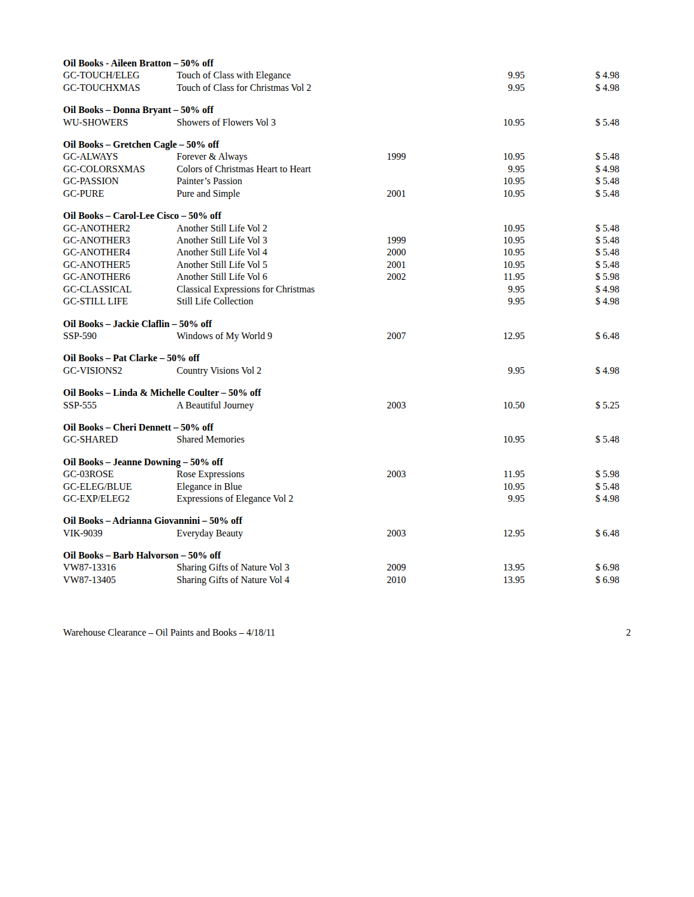| Oil Books - Aileen Bratton – 50% off |
| GC-TOUCH/ELEG | Touch of Class with Elegance | | 9.95 | $ 4.98 |
| GC-TOUCHXMAS | Touch of Class for Christmas Vol 2 | | 9.95 | $ 4.98 |
| Oil Books – Donna Bryant – 50% off |
| WU-SHOWERS | Showers of Flowers Vol 3 | | 10.95 | $ 5.48 |
| Oil Books – Gretchen Cagle – 50% off |
| GC-ALWAYS | Forever & Always | 1999 | 10.95 | $ 5.48 |
| GC-COLORSXMAS | Colors of Christmas Heart to Heart | | 9.95 | $ 4.98 |
| GC-PASSION | Painter’s Passion | | 10.95 | $ 5.48 |
| GC-PURE | Pure and Simple | 2001 | 10.95 | $ 5.48 |
| Oil Books – Carol-Lee Cisco – 50% off |
| GC-ANOTHER2 | Another Still Life Vol 2 | | 10.95 | $ 5.48 |
| GC-ANOTHER3 | Another Still Life Vol 3 | 1999 | 10.95 | $ 5.48 |
| GC-ANOTHER4 | Another Still Life Vol 4 | 2000 | 10.95 | $ 5.48 |
| GC-ANOTHER5 | Another Still Life Vol 5 | 2001 | 10.95 | $ 5.48 |
| GC-ANOTHER6 | Another Still Life Vol 6 | 2002 | 11.95 | $ 5.98 |
| GC-CLASSICAL | Classical Expressions for Christmas | | 9.95 | $ 4.98 |
| GC-STILL LIFE | Still Life Collection | | 9.95 | $ 4.98 |
| Oil Books – Jackie Claflin – 50% off |
| SSP-590 | Windows of My World 9 | 2007 | 12.95 | $ 6.48 |
| Oil Books – Pat Clarke – 50% off |
| GC-VISIONS2 | Country Visions Vol 2 | | 9.95 | $ 4.98 |
| Oil Books – Linda & Michelle Coulter – 50% off |
| SSP-555 | A Beautiful Journey | 2003 | 10.50 | $ 5.25 |
| Oil Books – Cheri Dennett – 50% off |
| GC-SHARED | Shared Memories | | 10.95 | $ 5.48 |
| Oil Books – Jeanne Downing – 50% off |
| GC-03ROSE | Rose Expressions | 2003 | 11.95 | $ 5.98 |
| GC-ELEG/BLUE | Elegance in Blue | | 10.95 | $ 5.48 |
| GC-EXP/ELEG2 | Expressions of Elegance Vol 2 | | 9.95 | $ 4.98 |
| Oil Books – Adrianna Giovannini – 50% off |
| VIK-9039 | Everyday Beauty | 2003 | 12.95 | $ 6.48 |
| Oil Books – Barb Halvorson – 50% off |
| VW87-13316 | Sharing Gifts of Nature Vol 3 | 2009 | 13.95 | $ 6.98 |
| VW87-13405 | Sharing Gifts of Nature Vol 4 | 2010 | 13.95 | $ 6.98 |
Warehouse Clearance – Oil Paints and Books – 4/18/11 2